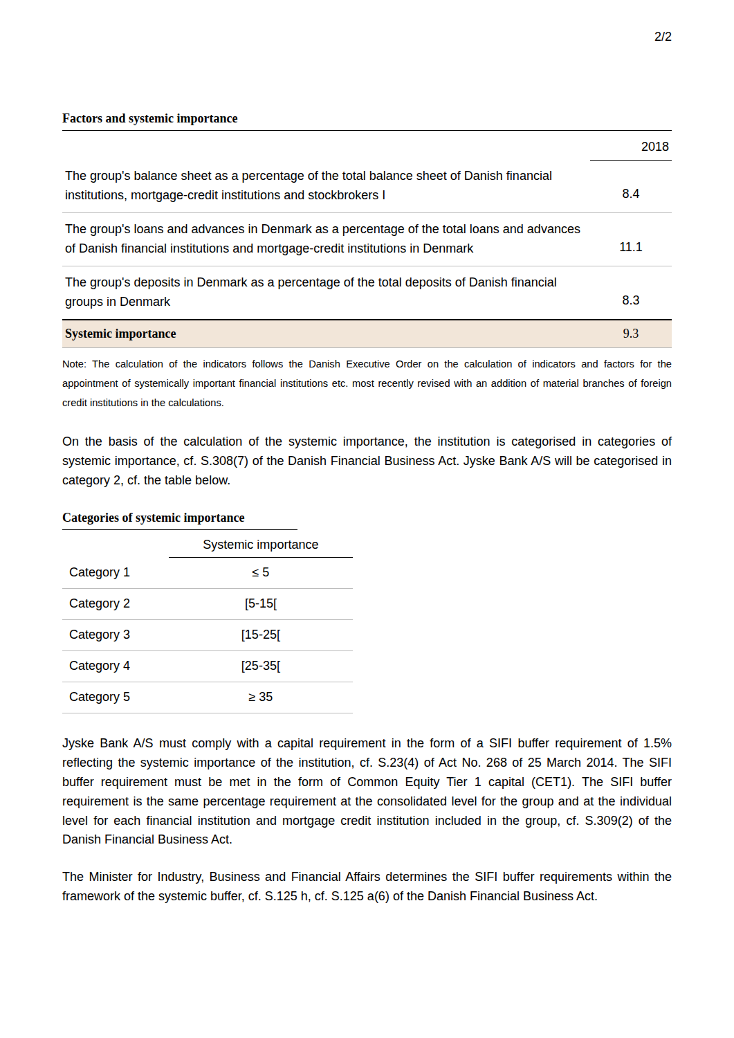2/2
Factors and systemic importance
| | 2018 |
| --- | --- |
| The group's balance sheet as a percentage of the total balance sheet of Danish financial institutions, mortgage-credit institutions and stockbrokers I | 8.4 |
| The group's loans and advances in Denmark as a percentage of the total loans and advances of Danish financial institutions and mortgage-credit institutions in Denmark | 11.1 |
| The group's deposits in Denmark as a percentage of the total deposits of Danish financial groups in Denmark | 8.3 |
| Systemic importance | 9.3 |
Note: The calculation of the indicators follows the Danish Executive Order on the calculation of indicators and factors for the appointment of systemically important financial institutions etc. most recently revised with an addition of material branches of foreign credit institutions in the calculations.
On the basis of the calculation of the systemic importance, the institution is categorised in categories of systemic importance, cf. S.308(7) of the Danish Financial Business Act. Jyske Bank A/S will be categorised in category 2, cf. the table below.
Categories of systemic importance
| | Systemic importance |
| --- | --- |
| Category 1 | ≤ 5 |
| Category 2 | [5-15[ |
| Category 3 | [15-25[ |
| Category 4 | [25-35[ |
| Category 5 | ≥ 35 |
Jyske Bank A/S must comply with a capital requirement in the form of a SIFI buffer requirement of 1.5% reflecting the systemic importance of the institution, cf. S.23(4) of Act No. 268 of 25 March 2014. The SIFI buffer requirement must be met in the form of Common Equity Tier 1 capital (CET1). The SIFI buffer requirement is the same percentage requirement at the consolidated level for the group and at the individual level for each financial institution and mortgage credit institution included in the group, cf. S.309(2) of the Danish Financial Business Act.
The Minister for Industry, Business and Financial Affairs determines the SIFI buffer requirements within the framework of the systemic buffer, cf. S.125 h, cf. S.125 a(6) of the Danish Financial Business Act.